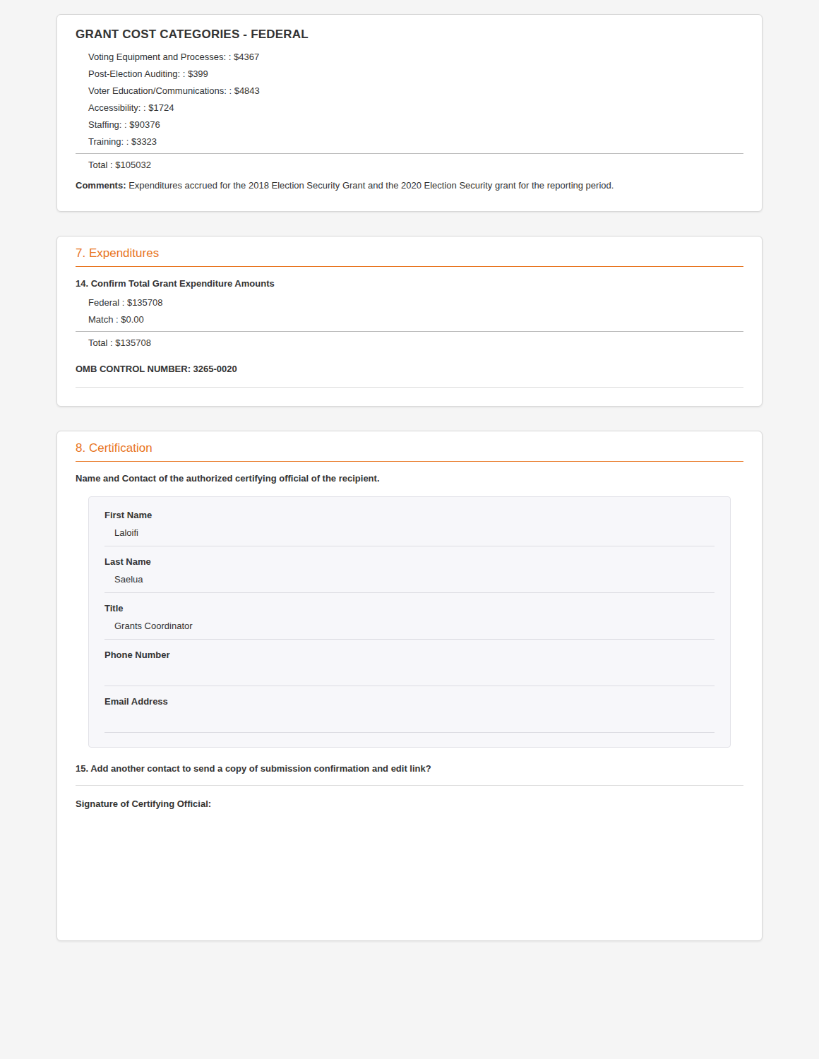GRANT COST CATEGORIES - FEDERAL
Voting Equipment and Processes: : $4367
Post-Election Auditing: : $399
Voter Education/Communications: : $4843
Accessibility: : $1724
Staffing: : $90376
Training: : $3323
Total : $105032
Comments: Expenditures accrued for the 2018 Election Security Grant and the 2020 Election Security grant for the reporting period.
7. Expenditures
14. Confirm Total Grant Expenditure Amounts
Federal : $135708
Match : $0.00
Total : $135708
OMB CONTROL NUMBER: 3265-0020
8. Certification
Name and Contact of the authorized certifying official of the recipient.
First Name
Laloifi
Last Name
Saelua
Title
Grants Coordinator
Phone Number
Email Address
15. Add another contact to send a copy of submission confirmation and edit link?
Signature of Certifying Official: